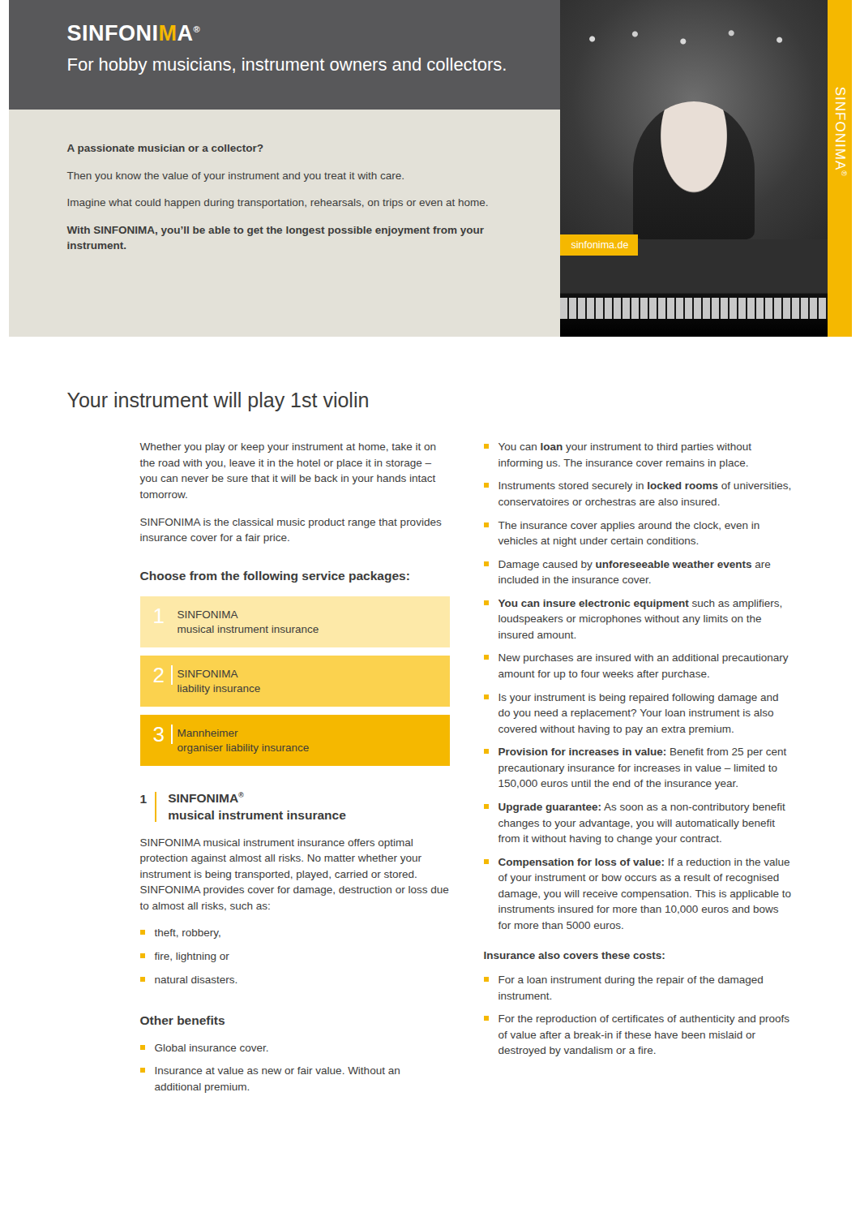SINFONIMA®
For hobby musicians, instrument owners and collectors.
A passionate musician or a collector?
Then you know the value of your instrument and you treat it with care.
Imagine what could happen during transportation, rehearsals, on trips or even at home.
With SINFONIMA, you’ll be able to get the longest possible enjoyment from your instrument.
sinfonima.de
SINFONIMA®
Your instrument will play 1st violin
Whether you play or keep your instrument at home, take it on the road with you, leave it in the hotel or place it in storage – you can never be sure that it will be back in your hands intact tomorrow.
SINFONIMA is the classical music product range that provides insurance cover for a fair price.
Choose from the following service packages:
1 SINFONIMA musical instrument insurance
2 SINFONIMA liability insurance
3 Mannheimer organiser liability insurance
1 SINFONIMA®
musical instrument insurance
SINFONIMA musical instrument insurance offers optimal protection against almost all risks. No matter whether your instrument is being transported, played, carried or stored. SINFONIMA provides cover for damage, destruction or loss due to almost all risks, such as:
theft, robbery,
fire, lightning or
natural disasters.
Other benefits
Global insurance cover.
Insurance at value as new or fair value. Without an additional premium.
You can loan your instrument to third parties without informing us. The insurance cover remains in place.
Instruments stored securely in locked rooms of universities, conservatoires or orchestras are also insured.
The insurance cover applies around the clock, even in vehicles at night under certain conditions.
Damage caused by unforeseeable weather events are included in the insurance cover.
You can insure electronic equipment such as amplifiers, loudspeakers or microphones without any limits on the insured amount.
New purchases are insured with an additional precautionary amount for up to four weeks after purchase.
Is your instrument is being repaired following damage and do you need a replacement? Your loan instrument is also covered without having to pay an extra premium.
Provision for increases in value: Benefit from 25 per cent precautionary insurance for increases in value – limited to 150,000 euros until the end of the insurance year.
Upgrade guarantee: As soon as a non-contributory benefit changes to your advantage, you will automatically benefit from it without having to change your contract.
Compensation for loss of value: If a reduction in the value of your instrument or bow occurs as a result of recognised damage, you will receive compensation. This is applicable to instruments insured for more than 10,000 euros and bows for more than 5000 euros.
Insurance also covers these costs:
For a loan instrument during the repair of the damaged instrument.
For the reproduction of certificates of authenticity and proofs of value after a break-in if these have been mislaid or destroyed by vandalism or a fire.